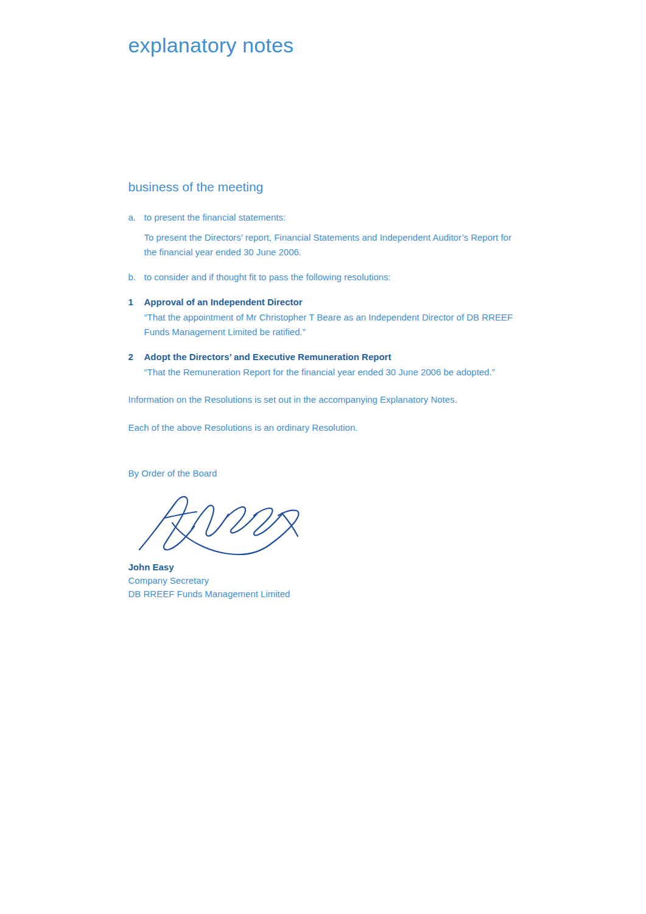explanatory notes
business of the meeting
a.
to present the financial statements:
To present the Directors’ report, Financial Statements and Independent Auditor’s Report for the financial year ended 30 June 2006.
b.
to consider and if thought fit to pass the following resolutions:
1
Approval of an Independent Director
“That the appointment of Mr Christopher T Beare as an Independent Director of DB RREEF Funds Management Limited be ratified.”
2
Adopt the Directors’ and Executive Remuneration Report
“That the Remuneration Report for the financial year ended 30 June 2006 be adopted.”
Information on the Resolutions is set out in the accompanying Explanatory Notes.
Each of the above Resolutions is an ordinary Resolution.
By Order of the Board
John Easy
Company Secretary
DB RREEF Funds Management Limited